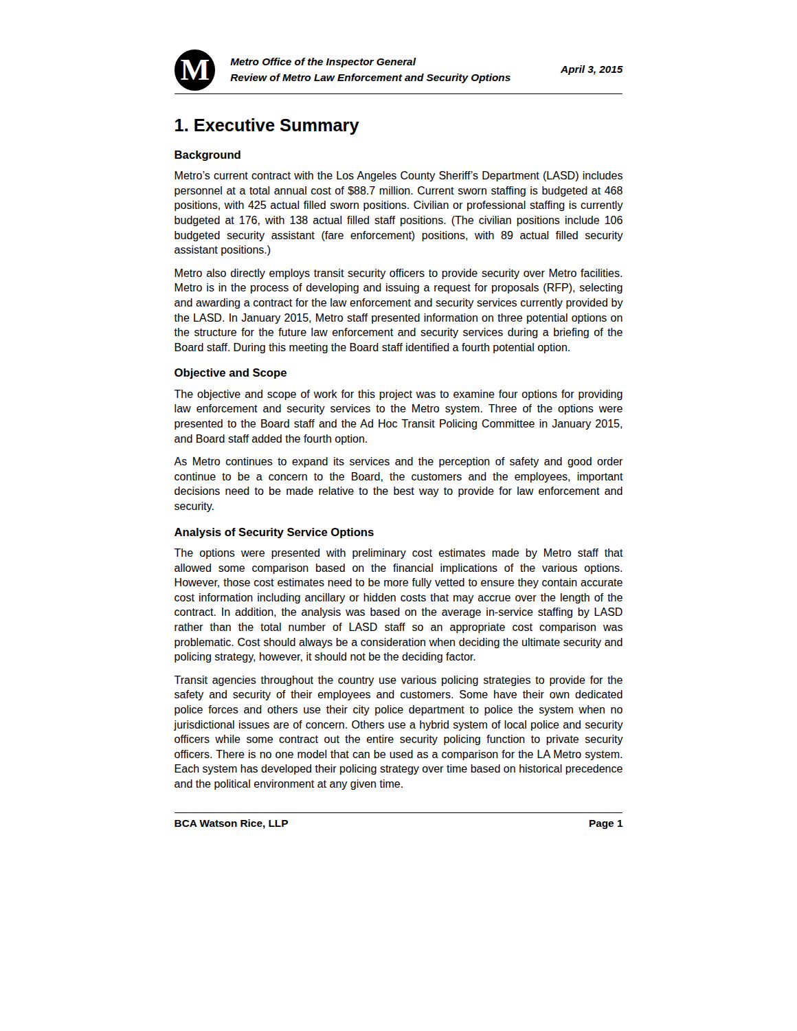| M | Metro Office of the Inspector General Review of Metro Law Enforcement and Security Options | April 3, 2015 |
1. Executive Summary
Background
Metro’s current contract with the Los Angeles County Sheriff’s Department (LASD) includes personnel at a total annual cost of $88.7 million. Current sworn staffing is budgeted at 468 positions, with 425 actual filled sworn positions. Civilian or professional staffing is currently budgeted at 176, with 138 actual filled staff positions. (The civilian positions include 106 budgeted security assistant (fare enforcement) positions, with 89 actual filled security assistant positions.)
Metro also directly employs transit security officers to provide security over Metro facilities. Metro is in the process of developing and issuing a request for proposals (RFP), selecting and awarding a contract for the law enforcement and security services currently provided by the LASD. In January 2015, Metro staff presented information on three potential options on the structure for the future law enforcement and security services during a briefing of the Board staff. During this meeting the Board staff identified a fourth potential option.
Objective and Scope
The objective and scope of work for this project was to examine four options for providing law enforcement and security services to the Metro system. Three of the options were presented to the Board staff and the Ad Hoc Transit Policing Committee in January 2015, and Board staff added the fourth option.
As Metro continues to expand its services and the perception of safety and good order continue to be a concern to the Board, the customers and the employees, important decisions need to be made relative to the best way to provide for law enforcement and security.
Analysis of Security Service Options
The options were presented with preliminary cost estimates made by Metro staff that allowed some comparison based on the financial implications of the various options. However, those cost estimates need to be more fully vetted to ensure they contain accurate cost information including ancillary or hidden costs that may accrue over the length of the contract. In addition, the analysis was based on the average in-service staffing by LASD rather than the total number of LASD staff so an appropriate cost comparison was problematic. Cost should always be a consideration when deciding the ultimate security and policing strategy, however, it should not be the deciding factor.
Transit agencies throughout the country use various policing strategies to provide for the safety and security of their employees and customers. Some have their own dedicated police forces and others use their city police department to police the system when no jurisdictional issues are of concern. Others use a hybrid system of local police and security officers while some contract out the entire security policing function to private security officers. There is no one model that can be used as a comparison for the LA Metro system. Each system has developed their policing strategy over time based on historical precedence and the political environment at any given time.
BCA Watson Rice, LLP Page 1